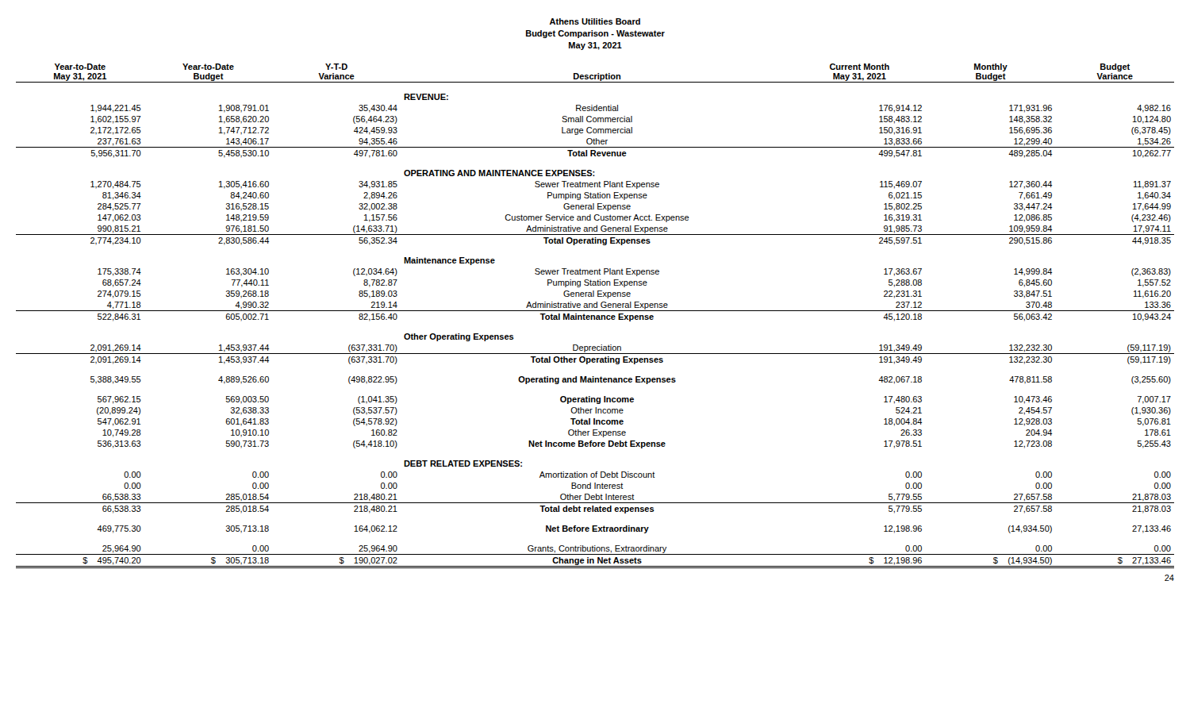Athens Utilities Board
Budget Comparison - Wastewater
May 31, 2021
| Year-to-Date May 31, 2021 | Year-to-Date Budget | Y-T-D Variance | Description | Current Month May 31, 2021 | Monthly Budget | Budget Variance |
| --- | --- | --- | --- | --- | --- | --- |
| | | | REVENUE: | | | |
| 1,944,221.45 | 1,908,791.01 | 35,430.44 | Residential | 176,914.12 | 171,931.96 | 4,982.16 |
| 1,602,155.97 | 1,658,620.20 | (56,464.23) | Small Commercial | 158,483.12 | 148,358.32 | 10,124.80 |
| 2,172,172.65 | 1,747,712.72 | 424,459.93 | Large Commercial | 150,316.91 | 156,695.36 | (6,378.45) |
| 237,761.63 | 143,406.17 | 94,355.46 | Other | 13,833.66 | 12,299.40 | 1,534.26 |
| 5,956,311.70 | 5,458,530.10 | 497,781.60 | Total Revenue | 499,547.81 | 489,285.04 | 10,262.77 |
| | | | OPERATING AND MAINTENANCE EXPENSES: | | | |
| 1,270,484.75 | 1,305,416.60 | 34,931.85 | Sewer Treatment Plant Expense | 115,469.07 | 127,360.44 | 11,891.37 |
| 81,346.34 | 84,240.60 | 2,894.26 | Pumping Station Expense | 6,021.15 | 7,661.49 | 1,640.34 |
| 284,525.77 | 316,528.15 | 32,002.38 | General Expense | 15,802.25 | 33,447.24 | 17,644.99 |
| 147,062.03 | 148,219.59 | 1,157.56 | Customer Service and Customer Acct. Expense | 16,319.31 | 12,086.85 | (4,232.46) |
| 990,815.21 | 976,181.50 | (14,633.71) | Administrative and General Expense | 91,985.73 | 109,959.84 | 17,974.11 |
| 2,774,234.10 | 2,830,586.44 | 56,352.34 | Total Operating Expenses | 245,597.51 | 290,515.86 | 44,918.35 |
| | | | Maintenance Expense | | | |
| 175,338.74 | 163,304.10 | (12,034.64) | Sewer Treatment Plant Expense | 17,363.67 | 14,999.84 | (2,363.83) |
| 68,657.24 | 77,440.11 | 8,782.87 | Pumping Station Expense | 5,288.08 | 6,845.60 | 1,557.52 |
| 274,079.15 | 359,268.18 | 85,189.03 | General Expense | 22,231.31 | 33,847.51 | 11,616.20 |
| 4,771.18 | 4,990.32 | 219.14 | Administrative and General Expense | 237.12 | 370.48 | 133.36 |
| 522,846.31 | 605,002.71 | 82,156.40 | Total Maintenance Expense | 45,120.18 | 56,063.42 | 10,943.24 |
| | | | Other Operating Expenses | | | |
| 2,091,269.14 | 1,453,937.44 | (637,331.70) | Depreciation | 191,349.49 | 132,232.30 | (59,117.19) |
| 2,091,269.14 | 1,453,937.44 | (637,331.70) | Total Other Operating Expenses | 191,349.49 | 132,232.30 | (59,117.19) |
| 5,388,349.55 | 4,889,526.60 | (498,822.95) | Operating and Maintenance Expenses | 482,067.18 | 478,811.58 | (3,255.60) |
| 567,962.15 | 569,003.50 | (1,041.35) | Operating Income | 17,480.63 | 10,473.46 | 7,007.17 |
| (20,899.24) | 32,638.33 | (53,537.57) | Other Income | 524.21 | 2,454.57 | (1,930.36) |
| 547,062.91 | 601,641.83 | (54,578.92) | Total Income | 18,004.84 | 12,928.03 | 5,076.81 |
| 10,749.28 | 10,910.10 | 160.82 | Other Expense | 26.33 | 204.94 | 178.61 |
| 536,313.63 | 590,731.73 | (54,418.10) | Net Income Before Debt Expense | 17,978.51 | 12,723.08 | 5,255.43 |
| | | | DEBT RELATED EXPENSES: | | | |
| 0.00 | 0.00 | 0.00 | Amortization of Debt Discount | 0.00 | 0.00 | 0.00 |
| 0.00 | 0.00 | 0.00 | Bond Interest | 0.00 | 0.00 | 0.00 |
| 66,538.33 | 285,018.54 | 218,480.21 | Other Debt Interest | 5,779.55 | 27,657.58 | 21,878.03 |
| 66,538.33 | 285,018.54 | 218,480.21 | Total debt related expenses | 5,779.55 | 27,657.58 | 21,878.03 |
| 469,775.30 | 305,713.18 | 164,062.12 | Net Before Extraordinary | 12,198.96 | (14,934.50) | 27,133.46 |
| 25,964.90 | 0.00 | 25,964.90 | Grants, Contributions, Extraordinary | 0.00 | 0.00 | 0.00 |
| $ 495,740.20 | $ 305,713.18 | $ 190,027.02 | Change in Net Assets | $ 12,198.96 | $ (14,934.50) | $ 27,133.46 |
24